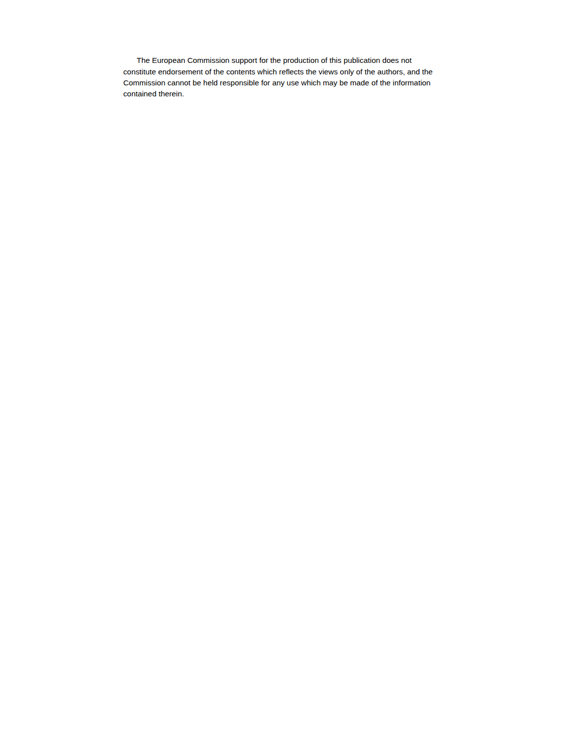The European Commission support for the production of this publication does not constitute endorsement of the contents which reflects the views only of the authors, and the Commission cannot be held responsible for any use which may be made of the information contained therein.